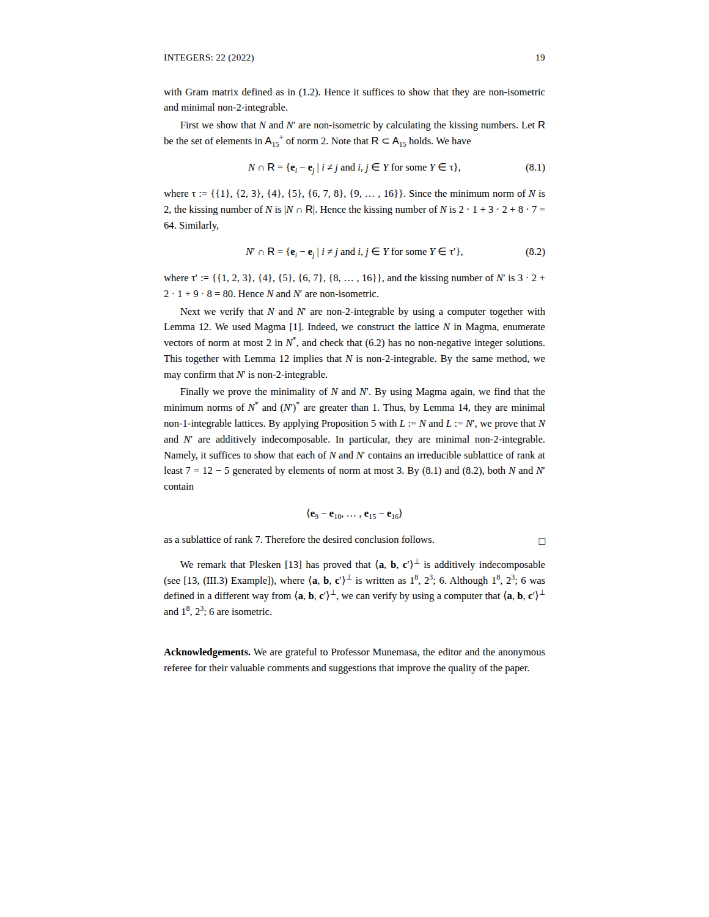INTEGERS: 22 (2022) 19
with Gram matrix defined as in (1.2). Hence it suffices to show that they are non-isometric and minimal non-2-integrable.
First we show that N and N′ are non-isometric by calculating the kissing numbers. Let R be the set of elements in A15+ of norm 2. Note that R ⊂ A15 holds. We have
N ∩ R = {ei − ej | i ≠ j and i, j ∈ Y for some Y ∈ τ}, (8.1)
where τ := {{1}, {2, 3}, {4}, {5}, {6, 7, 8}, {9, … , 16}}. Since the minimum norm of N is 2, the kissing number of N is |N ∩ R|. Hence the kissing number of N is 2 · 1 + 3 · 2 + 8 · 7 = 64. Similarly,
N′ ∩ R = {ei − ej | i ≠ j and i, j ∈ Y for some Y ∈ τ′}, (8.2)
where τ′ := {{1, 2, 3}, {4}, {5}, {6, 7}, {8, … , 16}}, and the kissing number of N′ is 3 · 2 + 2 · 1 + 9 · 8 = 80. Hence N and N′ are non-isometric.
Next we verify that N and N′ are non-2-integrable by using a computer together with Lemma 12. We used Magma [1]. Indeed, we construct the lattice N in Magma, enumerate vectors of norm at most 2 in N*, and check that (6.2) has no non-negative integer solutions. This together with Lemma 12 implies that N is non-2-integrable. By the same method, we may confirm that N′ is non-2-integrable.
Finally we prove the minimality of N and N′. By using Magma again, we find that the minimum norms of N* and (N′)* are greater than 1. Thus, by Lemma 14, they are minimal non-1-integrable lattices. By applying Proposition 5 with L := N and L := N′, we prove that N and N′ are additively indecomposable. In particular, they are minimal non-2-integrable. Namely, it suffices to show that each of N and N′ contains an irreducible sublattice of rank at least 7 = 12 − 5 generated by elements of norm at most 3. By (8.1) and (8.2), both N and N′ contain
⟨e9 − e10, … , e15 − e16⟩
as a sublattice of rank 7. Therefore the desired conclusion follows.
□
We remark that Plesken [13] has proved that ⟨a, b, c′⟩⊥ is additively indecomposable (see [13, (III.3) Example]), where ⟨a, b, c′⟩⊥ is written as 18, 23; 6. Although 18, 23; 6 was defined in a different way from ⟨a, b, c′⟩⊥, we can verify by using a computer that ⟨a, b, c′⟩⊥ and 18, 23; 6 are isometric.
Acknowledgements. We are grateful to Professor Munemasa, the editor and the anonymous referee for their valuable comments and suggestions that improve the quality of the paper.